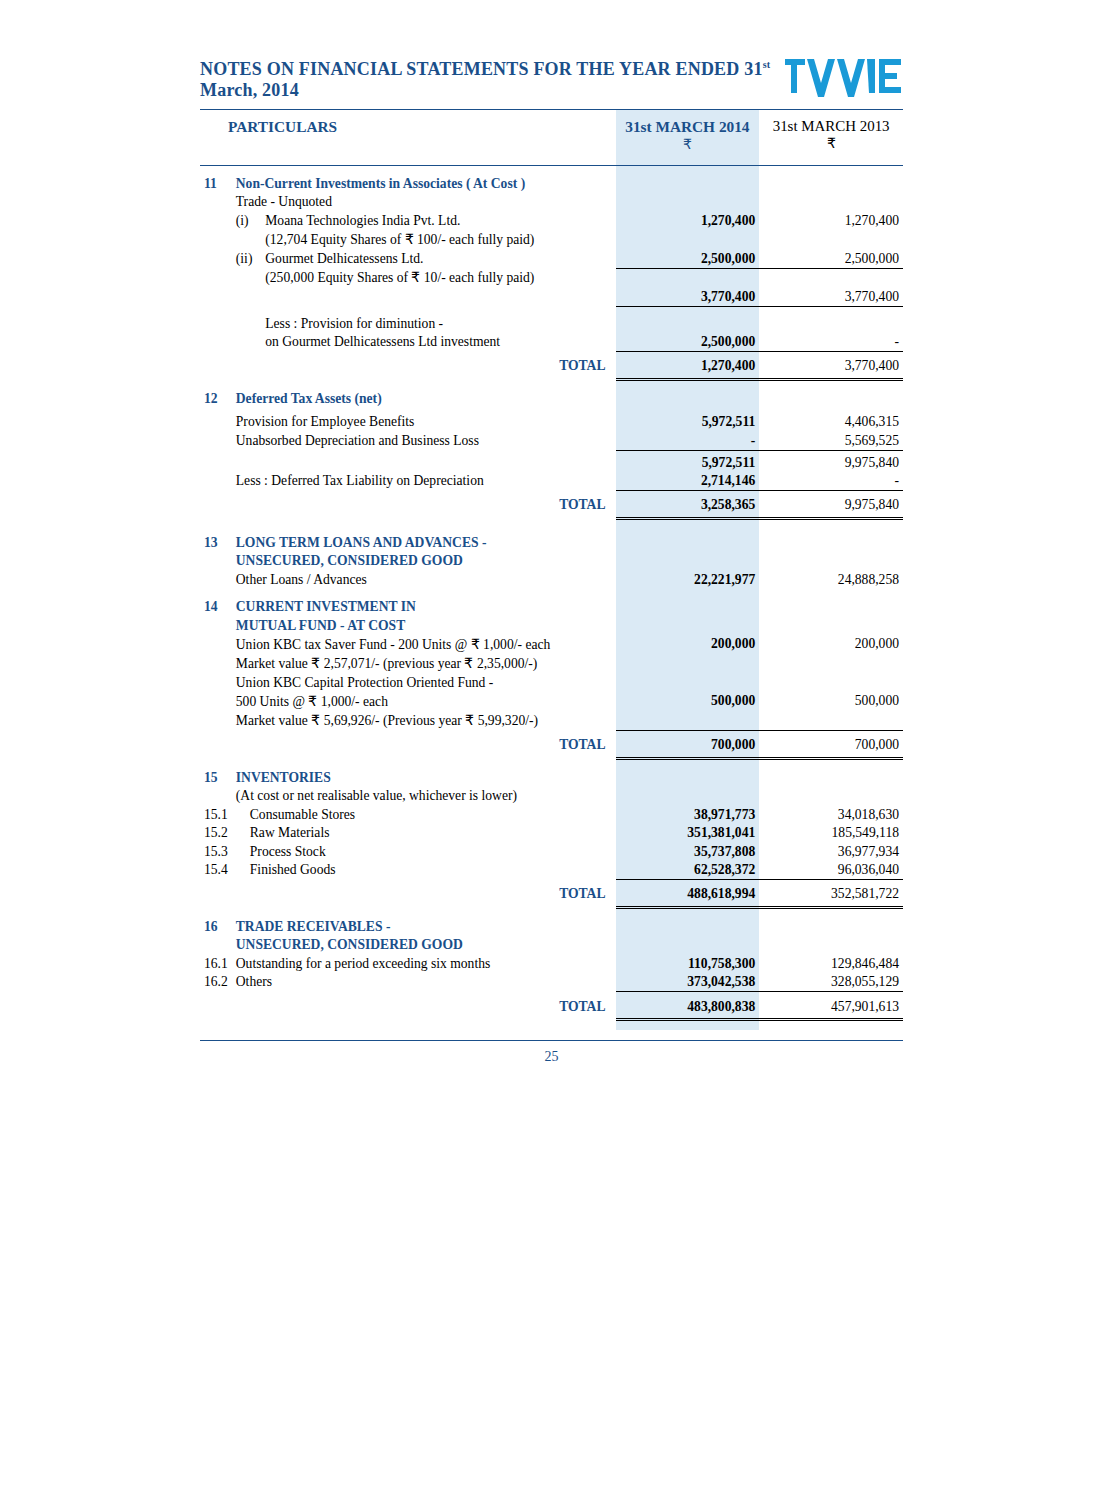NOTES ON FINANCIAL STATEMENTS FOR THE YEAR ENDED 31st March, 2014
| PARTICULARS | 31st MARCH 2014 ₹ | 31st MARCH 2013 ₹ |
| --- | --- | --- |
| 11 | Non-Current Investments in Associates ( At Cost ) | | |
| | Trade - Unquoted | | |
| | (i) | Moana Technologies India Pvt. Ltd. | 1,270,400 | 1,270,400 |
| | | (12,704 Equity Shares of ₹ 100/- each fully paid) | | |
| | (ii) | Gourmet Delhicatessens Ltd. | 2,500,000 | 2,500,000 |
| | | (250,000 Equity Shares of ₹ 10/- each fully paid) | | |
| | | | 3,770,400 | 3,770,400 |
| | | Less : Provision for diminution - | | |
| | | on Gourmet Delhicatessens Ltd investment | 2,500,000 | - |
| | TOTAL | 1,270,400 | 3,770,400 |
| 12 | Deferred Tax Assets (net) | | |
| | Provision for Employee Benefits | 5,972,511 | 4,406,315 |
| | Unabsorbed Depreciation and Business Loss | - | 5,569,525 |
| | | 5,972,511 | 9,975,840 |
| | Less : Deferred Tax Liability on Depreciation | 2,714,146 | - |
| | TOTAL | 3,258,365 | 9,975,840 |
| 13 | LONG TERM LOANS AND ADVANCES - | | |
| | UNSECURED, CONSIDERED GOOD | | |
| | Other Loans / Advances | 22,221,977 | 24,888,258 |
| 14 | CURRENT INVESTMENT IN | | |
| | MUTUAL FUND - AT COST | | |
| | Union KBC tax Saver Fund - 200 Units @ ₹ 1,000/- each | 200,000 | 200,000 |
| | Market value ₹ 2,57,071/- (previous year ₹ 2,35,000/-) | | |
| | Union KBC Capital Protection Oriented Fund - | | |
| | 500 Units @ ₹ 1,000/- each | 500,000 | 500,000 |
| | Market value ₹ 5,69,926/- (Previous year ₹ 5,99,320/-) | | |
| | TOTAL | 700,000 | 700,000 |
| 15 | INVENTORIES | | |
| | (At cost or net realisable value, whichever is lower) | | |
| 15.1 | Consumable Stores | 38,971,773 | 34,018,630 |
| 15.2 | Raw Materials | 351,381,041 | 185,549,118 |
| 15.3 | Process Stock | 35,737,808 | 36,977,934 |
| 15.4 | Finished Goods | 62,528,372 | 96,036,040 |
| | TOTAL | 488,618,994 | 352,581,722 |
| 16 | TRADE RECEIVABLES - | | |
| | UNSECURED, CONSIDERED GOOD | | |
| 16.1 | Outstanding for a period exceeding six months | 110,758,300 | 129,846,484 |
| 16.2 | Others | 373,042,538 | 328,055,129 |
| | TOTAL | 483,800,838 | 457,901,613 |
25